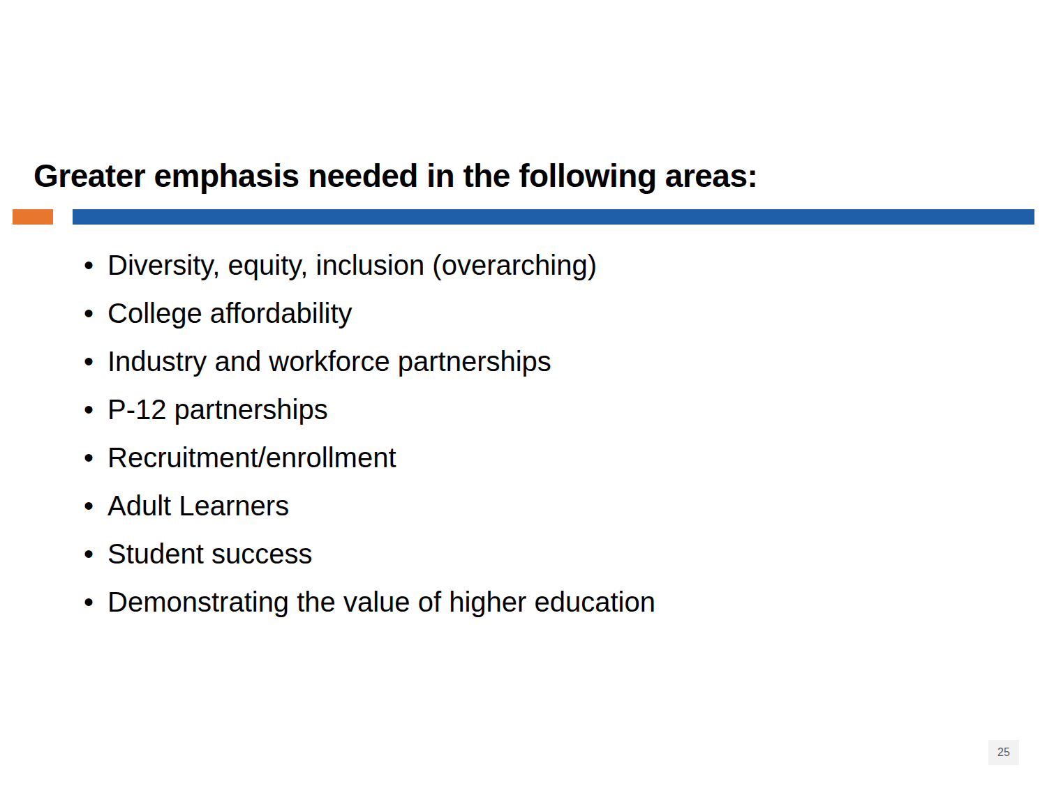Greater emphasis needed in the following areas:
Diversity, equity, inclusion (overarching)
College affordability
Industry and workforce partnerships
P-12 partnerships
Recruitment/enrollment
Adult Learners
Student success
Demonstrating the value of higher education
25